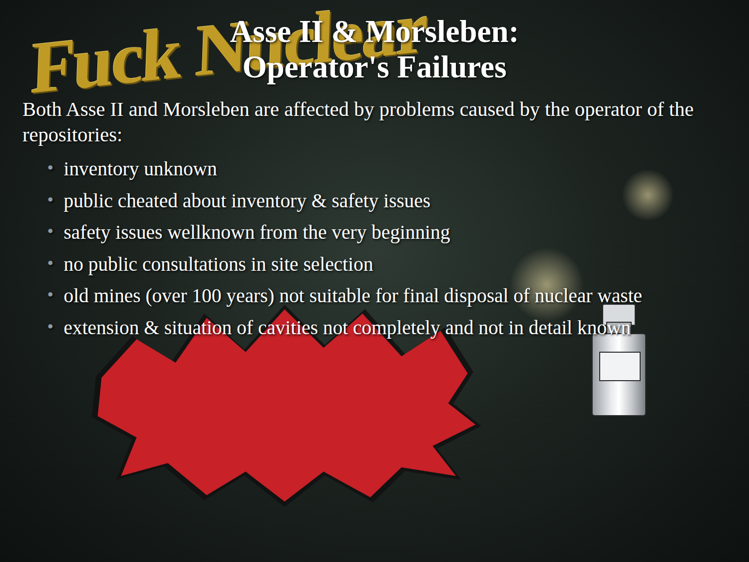Fuck Nuclear
Asse II & Morsleben:
Operator's Failures
Both Asse II and Morsleben are affected by problems caused by the operator of the repositories:
inventory unknown
public cheated about inventory & safety issues
safety issues wellknown from the very beginning
no public consultations in site selection
old mines (over 100 years) not suitable for final disposal of nuclear waste
extension & situation of cavities not completely and not in detail known